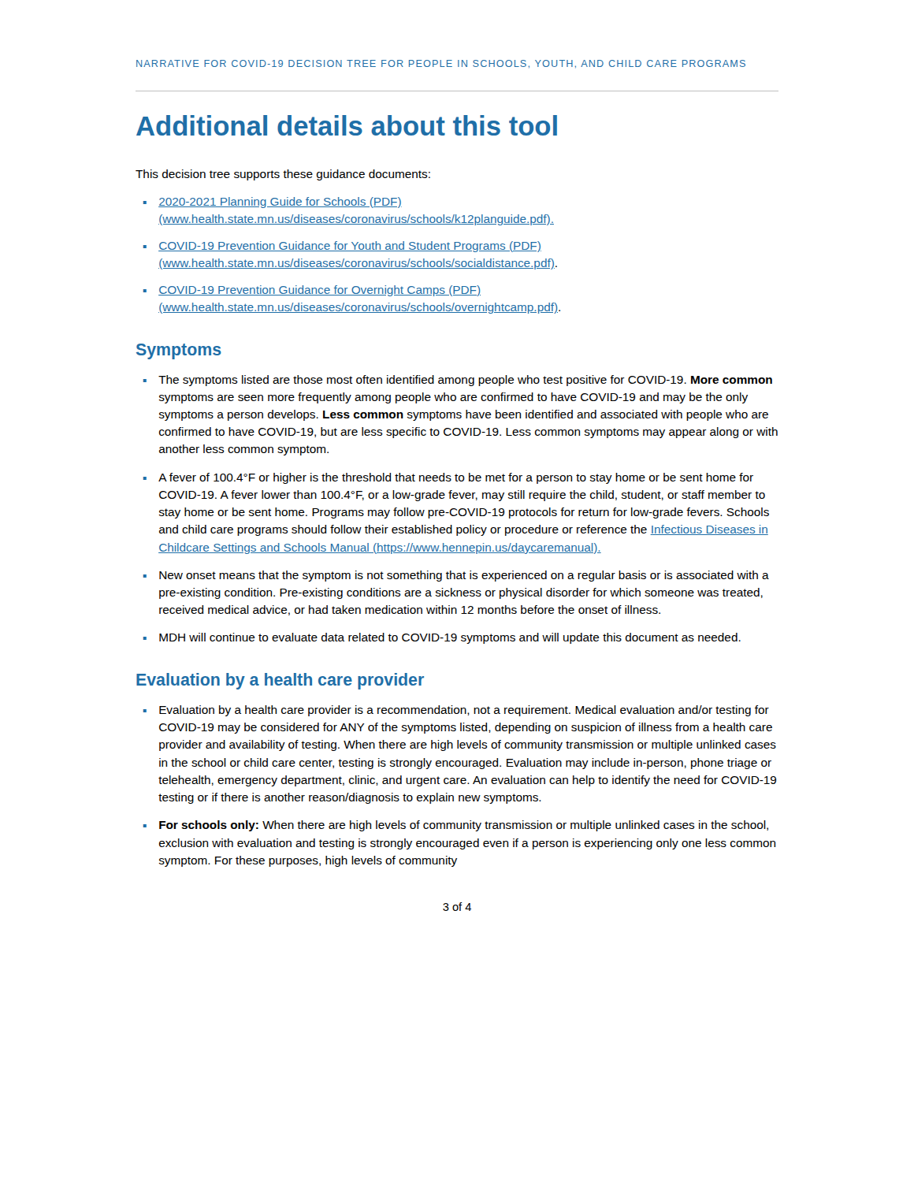Narrative for COVID-19 Decision Tree for People in Schools, Youth, and Child Care Programs
Additional details about this tool
This decision tree supports these guidance documents:
2020-2021 Planning Guide for Schools (PDF)
(www.health.state.mn.us/diseases/coronavirus/schools/k12planguide.pdf).
COVID-19 Prevention Guidance for Youth and Student Programs (PDF)
(www.health.state.mn.us/diseases/coronavirus/schools/socialdistance.pdf).
COVID-19 Prevention Guidance for Overnight Camps (PDF)
(www.health.state.mn.us/diseases/coronavirus/schools/overnightcamp.pdf).
Symptoms
The symptoms listed are those most often identified among people who test positive for COVID-19. More common symptoms are seen more frequently among people who are confirmed to have COVID-19 and may be the only symptoms a person develops. Less common symptoms have been identified and associated with people who are confirmed to have COVID-19, but are less specific to COVID-19. Less common symptoms may appear along or with another less common symptom.
A fever of 100.4°F or higher is the threshold that needs to be met for a person to stay home or be sent home for COVID-19. A fever lower than 100.4°F, or a low-grade fever, may still require the child, student, or staff member to stay home or be sent home. Programs may follow pre-COVID-19 protocols for return for low-grade fevers. Schools and child care programs should follow their established policy or procedure or reference the Infectious Diseases in Childcare Settings and Schools Manual (https://www.hennepin.us/daycaremanual).
New onset means that the symptom is not something that is experienced on a regular basis or is associated with a pre-existing condition. Pre-existing conditions are a sickness or physical disorder for which someone was treated, received medical advice, or had taken medication within 12 months before the onset of illness.
MDH will continue to evaluate data related to COVID-19 symptoms and will update this document as needed.
Evaluation by a health care provider
Evaluation by a health care provider is a recommendation, not a requirement. Medical evaluation and/or testing for COVID-19 may be considered for ANY of the symptoms listed, depending on suspicion of illness from a health care provider and availability of testing. When there are high levels of community transmission or multiple unlinked cases in the school or child care center, testing is strongly encouraged. Evaluation may include in-person, phone triage or telehealth, emergency department, clinic, and urgent care. An evaluation can help to identify the need for COVID-19 testing or if there is another reason/diagnosis to explain new symptoms.
For schools only: When there are high levels of community transmission or multiple unlinked cases in the school, exclusion with evaluation and testing is strongly encouraged even if a person is experiencing only one less common symptom. For these purposes, high levels of community
3 of 4